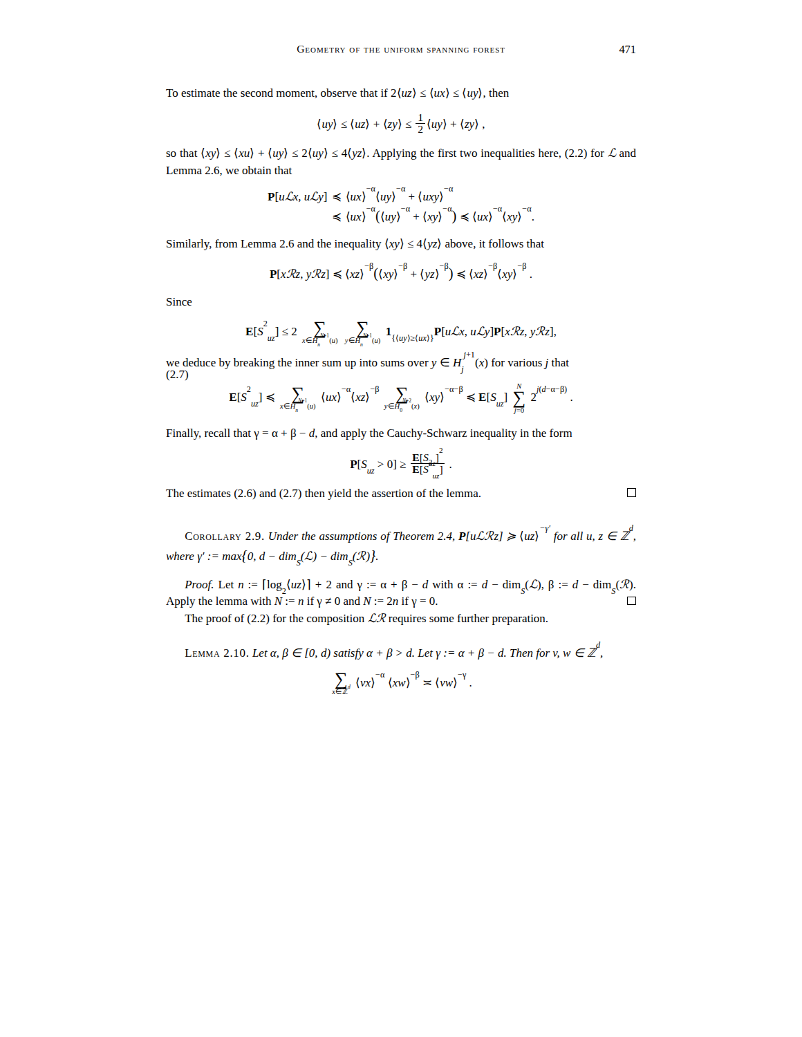Geometry of the uniform spanning forest 471
To estimate the second moment, observe that if 2⟨uz⟩ ≤ ⟨ux⟩ ≤ ⟨uy⟩, then
⟨uy⟩ ≤ ⟨uz⟩ + ⟨zy⟩ ≤ 12⟨uy⟩ + ⟨zy⟩ ,
so that ⟨xy⟩ ≤ ⟨xu⟩ + ⟨uy⟩ ≤ 2⟨uy⟩ ≤ 4⟨yz⟩. Applying the first two inequalities here, (2.2) for ℒ and Lemma 2.6, we obtain that
P[uℒx, uℒy] ≼ ⟨ux⟩−α⟨uy⟩−α + ⟨uxy⟩−α
≼ ⟨ux⟩−α(⟨uy⟩−α + ⟨xy⟩−α) ≼ ⟨ux⟩−α⟨xy⟩−α.
Similarly, from Lemma 2.6 and the inequality ⟨xy⟩ ≤ 4⟨yz⟩ above, it follows that
P[xℛz, yℛz] ≼ ⟨xz⟩−β(⟨xy⟩−β + ⟨yz⟩−β) ≼ ⟨xz⟩−β⟨xy⟩−β .
Since
E[S2uz] ≤ 2 ∑ x∈HnN+1(u) ∑ y∈HnN+1(u) 1{⟨uy⟩≥⟨ux⟩}P[uℒx, uℒy]P[xℛz, yℛz],
we deduce by breaking the inner sum up into sums over y ∈ Hjj+1(x) for various j that
(2.7)
E[S2uz] ≼ ∑ x∈HnN+1(u) ⟨ux⟩−α⟨xz⟩−β ∑ y∈H0N+2(x) ⟨xy⟩−α−β ≼ E[Suz] N ∑ j=0 2j(d−α−β) .
Finally, recall that γ = α + β − d, and apply the Cauchy-Schwarz inequality in the form
P[Suz > 0] ≥ E[Suz]2 E[S2uz] .
The estimates (2.6) and (2.7) then yield the assertion of the lemma.
Corollary 2.9. Under the assumptions of Theorem 2.4, P[uℒℛ z] ≽ ⟨uz⟩−γ′ for all u, z ∈ ℤd, where γ′ := max{0, d − dimS(ℒ) − dimS(ℛ)}.
Proof. Let n := ⌈log2⟨uz⟩⌉ + 2 and γ := α + β − d with α := d − dimS(ℒ), β := d − dimS(ℛ). Apply the lemma with N := n if γ ≠ 0 and N := 2n if γ = 0.
The proof of (2.2) for the composition ℒℛ requires some further preparation.
Lemma 2.10. Let α, β ∈ [0, d) satisfy α + β > d. Let γ := α + β − d. Then for v, w ∈ ℤd,
∑ x∈ℤd ⟨vx⟩−α ⟨xw⟩−β ≍ ⟨vw⟩−γ .